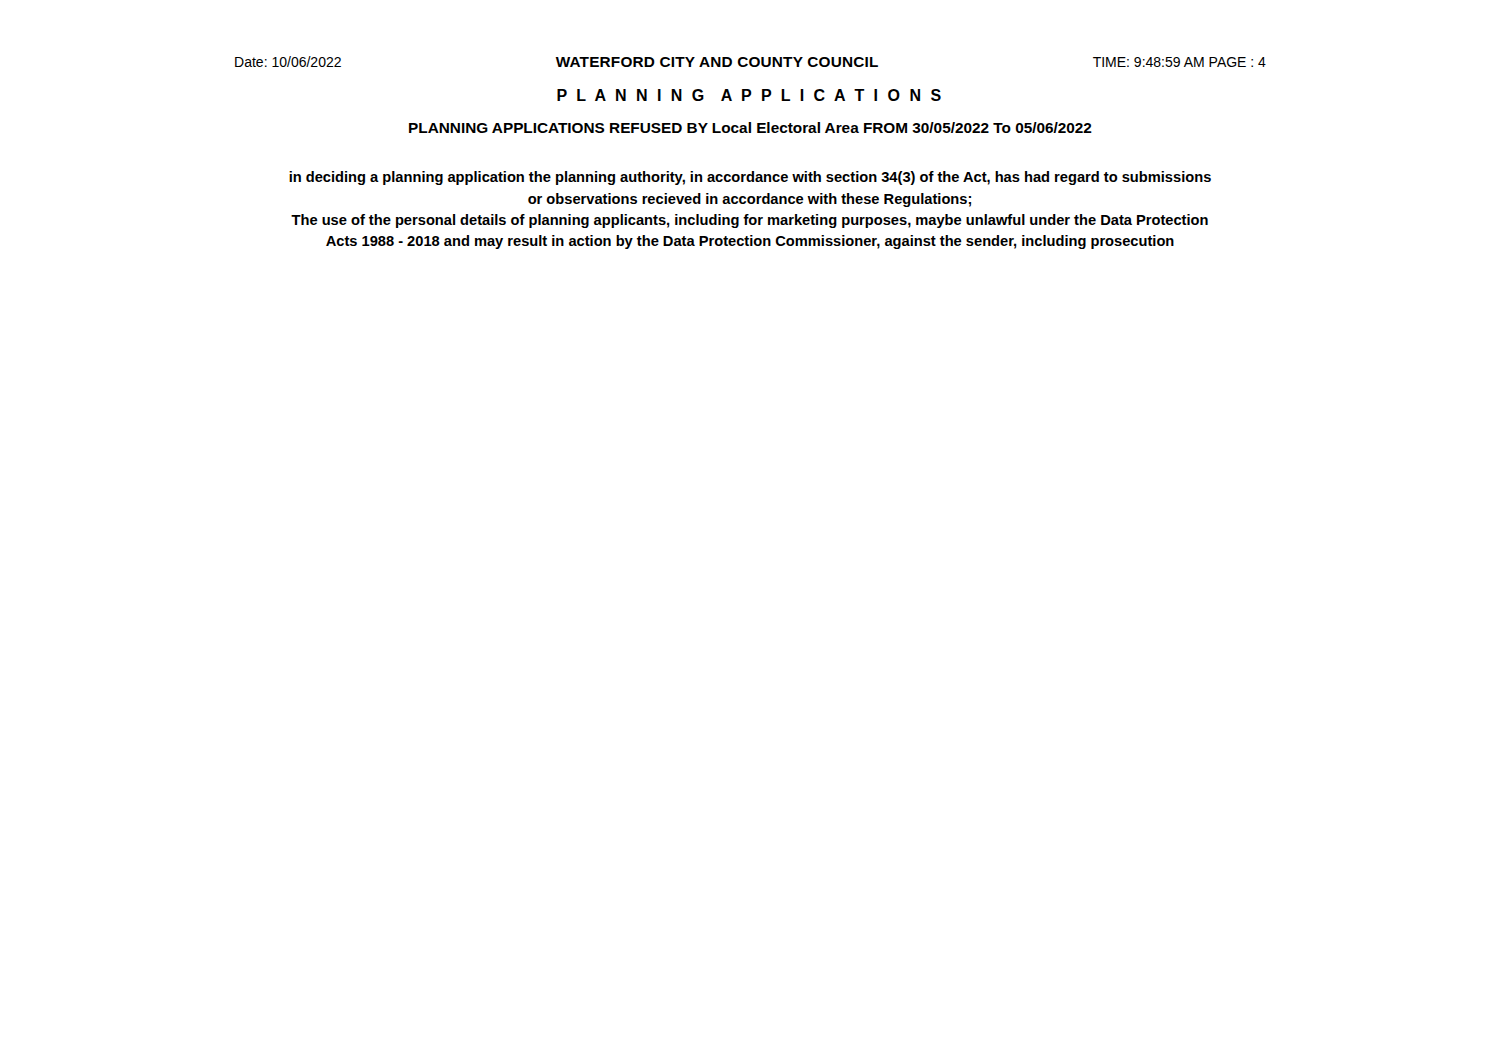Date: 10/06/2022
WATERFORD CITY AND COUNTY COUNCIL
TIME: 9:48:59 AM PAGE : 4
P L A N N I N G A P P L I C A T I O N S
PLANNING APPLICATIONS REFUSED BY Local Electoral Area FROM 30/05/2022 To 05/06/2022
in deciding a planning application the planning authority, in accordance with section 34(3) of the Act, has had regard to submissions
or observations recieved in accordance with these Regulations;
The use of the personal details of planning applicants, including for marketing purposes, maybe unlawful under the Data Protection
Acts 1988 - 2018 and may result in action by the Data Protection Commissioner, against the sender, including prosecution